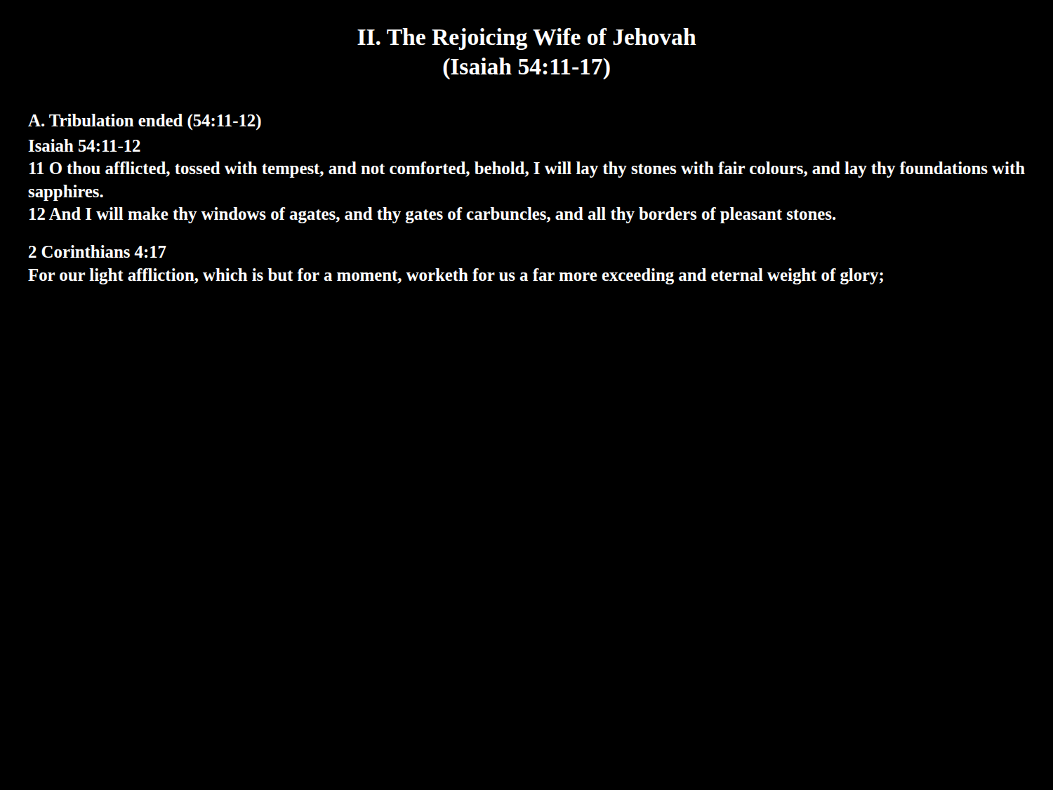II. The Rejoicing Wife of Jehovah(Isaiah 54:11-17)
A. Tribulation ended (54:11-12)
Isaiah 54:11-12 11 O thou afflicted, tossed with tempest, and not comforted, behold, I will lay thy stones with fair colours, and lay thy foundations with sapphires. 12 And I will make thy windows of agates, and thy gates of carbuncles, and all thy borders of pleasant stones.
2 Corinthians 4:17 For our light affliction, which is but for a moment, worketh for us a far more exceeding and eternal weight of glory;